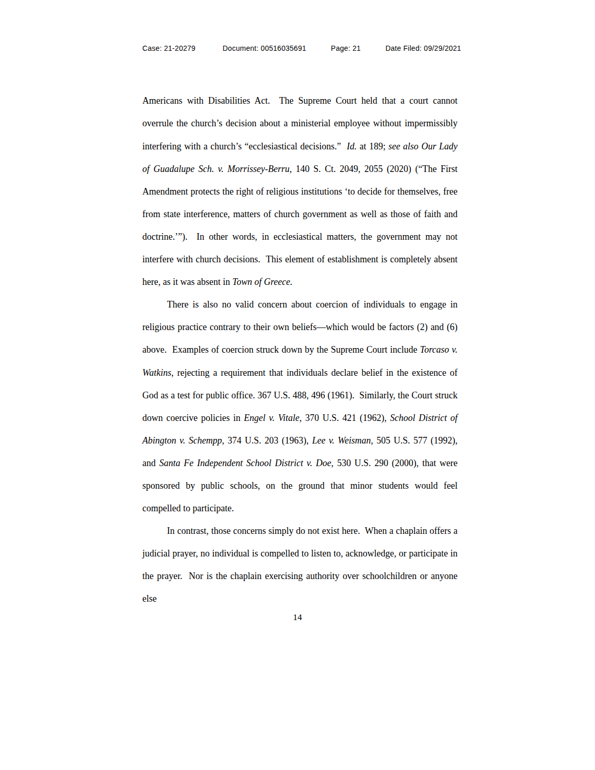Case: 21-20279 Document: 00516035691 Page: 21 Date Filed: 09/29/2021
Americans with Disabilities Act. The Supreme Court held that a court cannot overrule the church’s decision about a ministerial employee without impermissibly interfering with a church’s “ecclesiastical decisions.” Id. at 189; see also Our Lady of Guadalupe Sch. v. Morrissey-Berru, 140 S. Ct. 2049, 2055 (2020) (“The First Amendment protects the right of religious institutions ‘to decide for themselves, free from state interference, matters of church government as well as those of faith and doctrine.’”). In other words, in ecclesiastical matters, the government may not interfere with church decisions. This element of establishment is completely absent here, as it was absent in Town of Greece.
There is also no valid concern about coercion of individuals to engage in religious practice contrary to their own beliefs—which would be factors (2) and (6) above. Examples of coercion struck down by the Supreme Court include Torcaso v. Watkins, rejecting a requirement that individuals declare belief in the existence of God as a test for public office. 367 U.S. 488, 496 (1961). Similarly, the Court struck down coercive policies in Engel v. Vitale, 370 U.S. 421 (1962), School District of Abington v. Schempp, 374 U.S. 203 (1963), Lee v. Weisman, 505 U.S. 577 (1992), and Santa Fe Independent School District v. Doe, 530 U.S. 290 (2000), that were sponsored by public schools, on the ground that minor students would feel compelled to participate.
In contrast, those concerns simply do not exist here. When a chaplain offers a judicial prayer, no individual is compelled to listen to, acknowledge, or participate in the prayer. Nor is the chaplain exercising authority over schoolchildren or anyone else
14